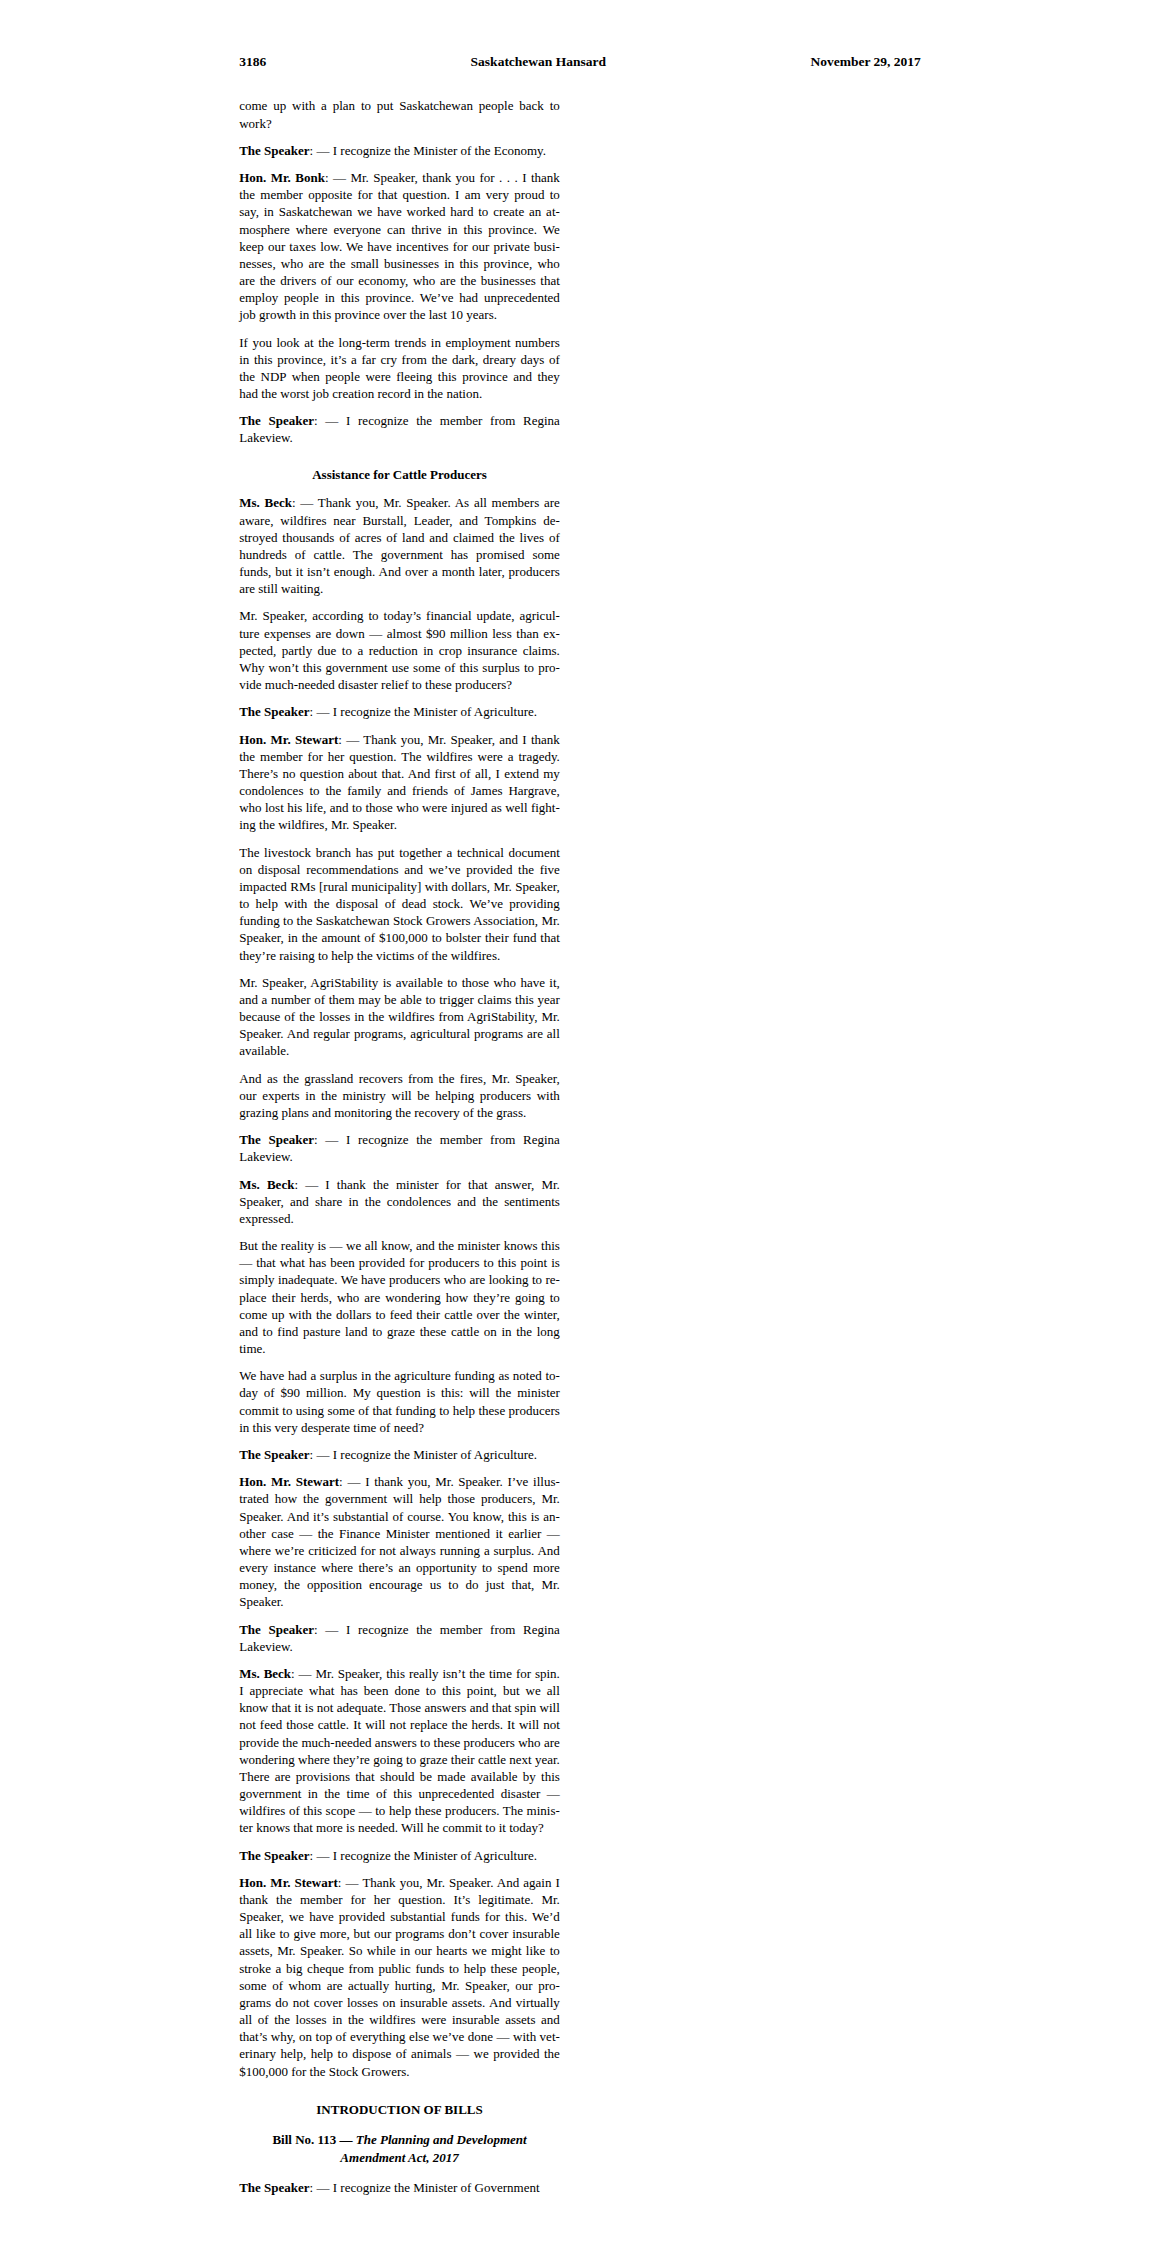3186 Saskatchewan Hansard November 29, 2017
come up with a plan to put Saskatchewan people back to work?
The Speaker: — I recognize the Minister of the Economy.
Hon. Mr. Bonk: — Mr. Speaker, thank you for . . . I thank the member opposite for that question. I am very proud to say, in Saskatchewan we have worked hard to create an atmosphere where everyone can thrive in this province. We keep our taxes low. We have incentives for our private businesses, who are the small businesses in this province, who are the drivers of our economy, who are the businesses that employ people in this province. We’ve had unprecedented job growth in this province over the last 10 years.
If you look at the long-term trends in employment numbers in this province, it’s a far cry from the dark, dreary days of the NDP when people were fleeing this province and they had the worst job creation record in the nation.
The Speaker: — I recognize the member from Regina Lakeview.
Assistance for Cattle Producers
Ms. Beck: — Thank you, Mr. Speaker. As all members are aware, wildfires near Burstall, Leader, and Tompkins destroyed thousands of acres of land and claimed the lives of hundreds of cattle. The government has promised some funds, but it isn’t enough. And over a month later, producers are still waiting.
Mr. Speaker, according to today’s financial update, agriculture expenses are down — almost $90 million less than expected, partly due to a reduction in crop insurance claims. Why won’t this government use some of this surplus to provide much-needed disaster relief to these producers?
The Speaker: — I recognize the Minister of Agriculture.
Hon. Mr. Stewart: — Thank you, Mr. Speaker, and I thank the member for her question. The wildfires were a tragedy. There’s no question about that. And first of all, I extend my condolences to the family and friends of James Hargrave, who lost his life, and to those who were injured as well fighting the wildfires, Mr. Speaker.
The livestock branch has put together a technical document on disposal recommendations and we’ve provided the five impacted RMs [rural municipality] with dollars, Mr. Speaker, to help with the disposal of dead stock. We’ve providing funding to the Saskatchewan Stock Growers Association, Mr. Speaker, in the amount of $100,000 to bolster their fund that they’re raising to help the victims of the wildfires.
Mr. Speaker, AgriStability is available to those who have it, and a number of them may be able to trigger claims this year because of the losses in the wildfires from AgriStability, Mr. Speaker. And regular programs, agricultural programs are all available.
And as the grassland recovers from the fires, Mr. Speaker, our experts in the ministry will be helping producers with grazing plans and monitoring the recovery of the grass.
The Speaker: — I recognize the member from Regina Lakeview.
Ms. Beck: — I thank the minister for that answer, Mr. Speaker, and share in the condolences and the sentiments expressed.
But the reality is — we all know, and the minister knows this — that what has been provided for producers to this point is simply inadequate. We have producers who are looking to replace their herds, who are wondering how they’re going to come up with the dollars to feed their cattle over the winter, and to find pasture land to graze these cattle on in the long time.
We have had a surplus in the agriculture funding as noted today of $90 million. My question is this: will the minister commit to using some of that funding to help these producers in this very desperate time of need?
The Speaker: — I recognize the Minister of Agriculture.
Hon. Mr. Stewart: — I thank you, Mr. Speaker. I’ve illustrated how the government will help those producers, Mr. Speaker. And it’s substantial of course. You know, this is another case — the Finance Minister mentioned it earlier — where we’re criticized for not always running a surplus. And every instance where there’s an opportunity to spend more money, the opposition encourage us to do just that, Mr. Speaker.
The Speaker: — I recognize the member from Regina Lakeview.
Ms. Beck: — Mr. Speaker, this really isn’t the time for spin. I appreciate what has been done to this point, but we all know that it is not adequate. Those answers and that spin will not feed those cattle. It will not replace the herds. It will not provide the much-needed answers to these producers who are wondering where they’re going to graze their cattle next year. There are provisions that should be made available by this government in the time of this unprecedented disaster — wildfires of this scope — to help these producers. The minister knows that more is needed. Will he commit to it today?
The Speaker: — I recognize the Minister of Agriculture.
Hon. Mr. Stewart: — Thank you, Mr. Speaker. And again I thank the member for her question. It’s legitimate. Mr. Speaker, we have provided substantial funds for this. We’d all like to give more, but our programs don’t cover insurable assets, Mr. Speaker. So while in our hearts we might like to stroke a big cheque from public funds to help these people, some of whom are actually hurting, Mr. Speaker, our programs do not cover losses on insurable assets. And virtually all of the losses in the wildfires were insurable assets and that’s why, on top of everything else we’ve done — with veterinary help, help to dispose of animals — we provided the $100,000 for the Stock Growers.
INTRODUCTION OF BILLS
Bill No. 113 — The Planning and Development
Amendment Act, 2017
The Speaker: — I recognize the Minister of Government